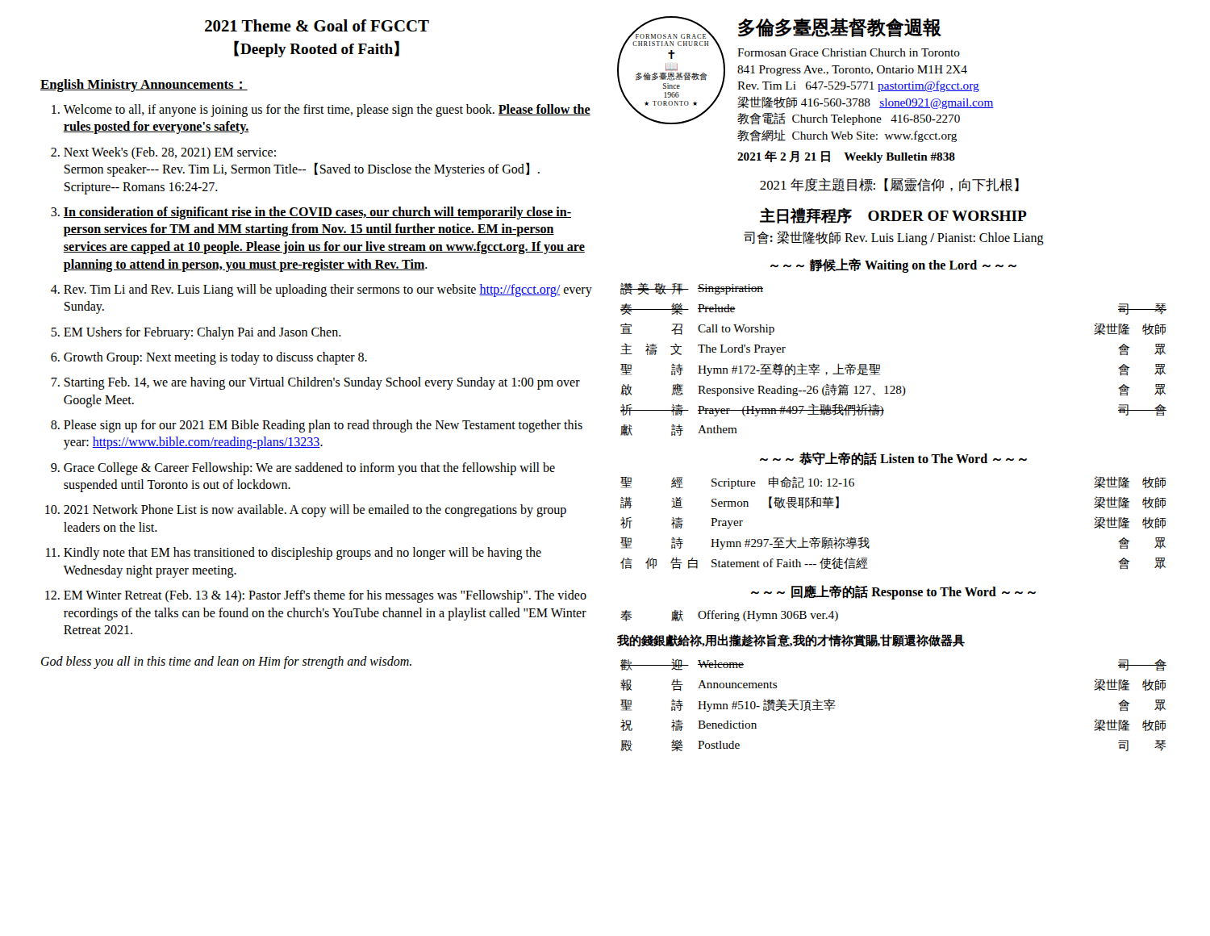2021 Theme & Goal of FGCCT
【Deeply Rooted of Faith】
English Ministry Announcements：
Welcome to all, if anyone is joining us for the first time, please sign the guest book. Please follow the rules posted for everyone's safety.
Next Week's (Feb. 28, 2021) EM service:
Sermon speaker--- Rev. Tim Li, Sermon Title--【Saved to Disclose the Mysteries of God】. Scripture-- Romans 16:24-27.
In consideration of significant rise in the COVID cases, our church will temporarily close in-person services for TM and MM starting from Nov. 15 until further notice. EM in-person services are capped at 10 people. Please join us for our live stream on www.fgcct.org. If you are planning to attend in person, you must pre-register with Rev. Tim.
Rev. Tim Li and Rev. Luis Liang will be uploading their sermons to our website http://fgcct.org/ every Sunday.
EM Ushers for February: Chalyn Pai and Jason Chen.
Growth Group: Next meeting is today to discuss chapter 8.
Starting Feb. 14, we are having our Virtual Children's Sunday School every Sunday at 1:00 pm over Google Meet.
Please sign up for our 2021 EM Bible Reading plan to read through the New Testament together this year: https://www.bible.com/reading-plans/13233.
Grace College & Career Fellowship: We are saddened to inform you that the fellowship will be suspended until Toronto is out of lockdown.
2021 Network Phone List is now available. A copy will be emailed to the congregations by group leaders on the list.
Kindly note that EM has transitioned to discipleship groups and no longer will be having the Wednesday night prayer meeting.
EM Winter Retreat (Feb. 13 & 14): Pastor Jeff's theme for his messages was "Fellowship". The video recordings of the talks can be found on the church's YouTube channel in a playlist called "EM Winter Retreat 2021.
God bless you all in this time and lean on Him for strength and wisdom.
FORMOSAN GRACE CHRISTIAN CHURCH
✝
📖
多倫多臺恩基督教會
Since
1966
★ TORONTO ★
多倫多臺恩基督教會週報
Formosan Grace Christian Church in Toronto
841 Progress Ave., Toronto, Ontario M1H 2X4
Rev. Tim Li 647-529-5771 pastortim@fgcct.org
梁世隆牧師 416-560-3788 slone0921@gmail.com
教會電話 Church Telephone 416-850-2270
教會網址 Church Web Site: www.fgcct.org
2021 年 2 月 21 日 Weekly Bulletin #838
2021 年度主題目標:【屬靈信仰，向下扎根】
主日禮拜程序 ORDER OF WORSHIP
司會: 梁世隆牧師 Rev. Luis Liang / Pianist: Chloe Liang
～～～ 靜候上帝 Waiting on the Lord ～～～
| 讚美敬拜 | Singspiration | |
| 奏 樂 | Prelude | 司 琴 |
| 宣 召 | Call to Worship | 梁世隆 牧師 |
| 主 禱 文 | The Lord's Prayer | 會 眾 |
| 聖 詩 | Hymn #172-至尊的主宰，上帝是聖 | 會 眾 |
| 啟 應 | Responsive Reading--26 (詩篇 127、128) | 會 眾 |
| 祈 禱 | Prayer (Hymn #497 主聽我們祈禱) | 司 會 |
| 獻 詩 | Anthem | |
～～～ 恭守上帝的話 Listen to The Word ～～～
| 聖 經 | Scripture 申命記 10: 12-16 | 梁世隆 牧師 |
| 講 道 | Sermon 【敬畏耶和華】 | 梁世隆 牧師 |
| 祈 禱 | Prayer | 梁世隆 牧師 |
| 聖 詩 | Hymn #297-至大上帝願祢導我 | 會 眾 |
| 信 仰 告白 | Statement of Faith --- 使徒信經 | 會 眾 |
～～～ 回應上帝的話 Response to The Word ～～～
| 奉 獻 | Offering (Hymn 306B ver.4) | |
我的錢銀獻給祢,用出攏趁祢旨意,我的才情祢賞賜,甘願還祢做器具
| 歡 迎 | Welcome | 司 會 |
| 報 告 | Announcements | 梁世隆 牧師 |
| 聖 詩 | Hymn #510- 讚美天頂主宰 | 會 眾 |
| 祝 禱 | Benediction | 梁世隆 牧師 |
| 殿 樂 | Postlude | 司 琴 |